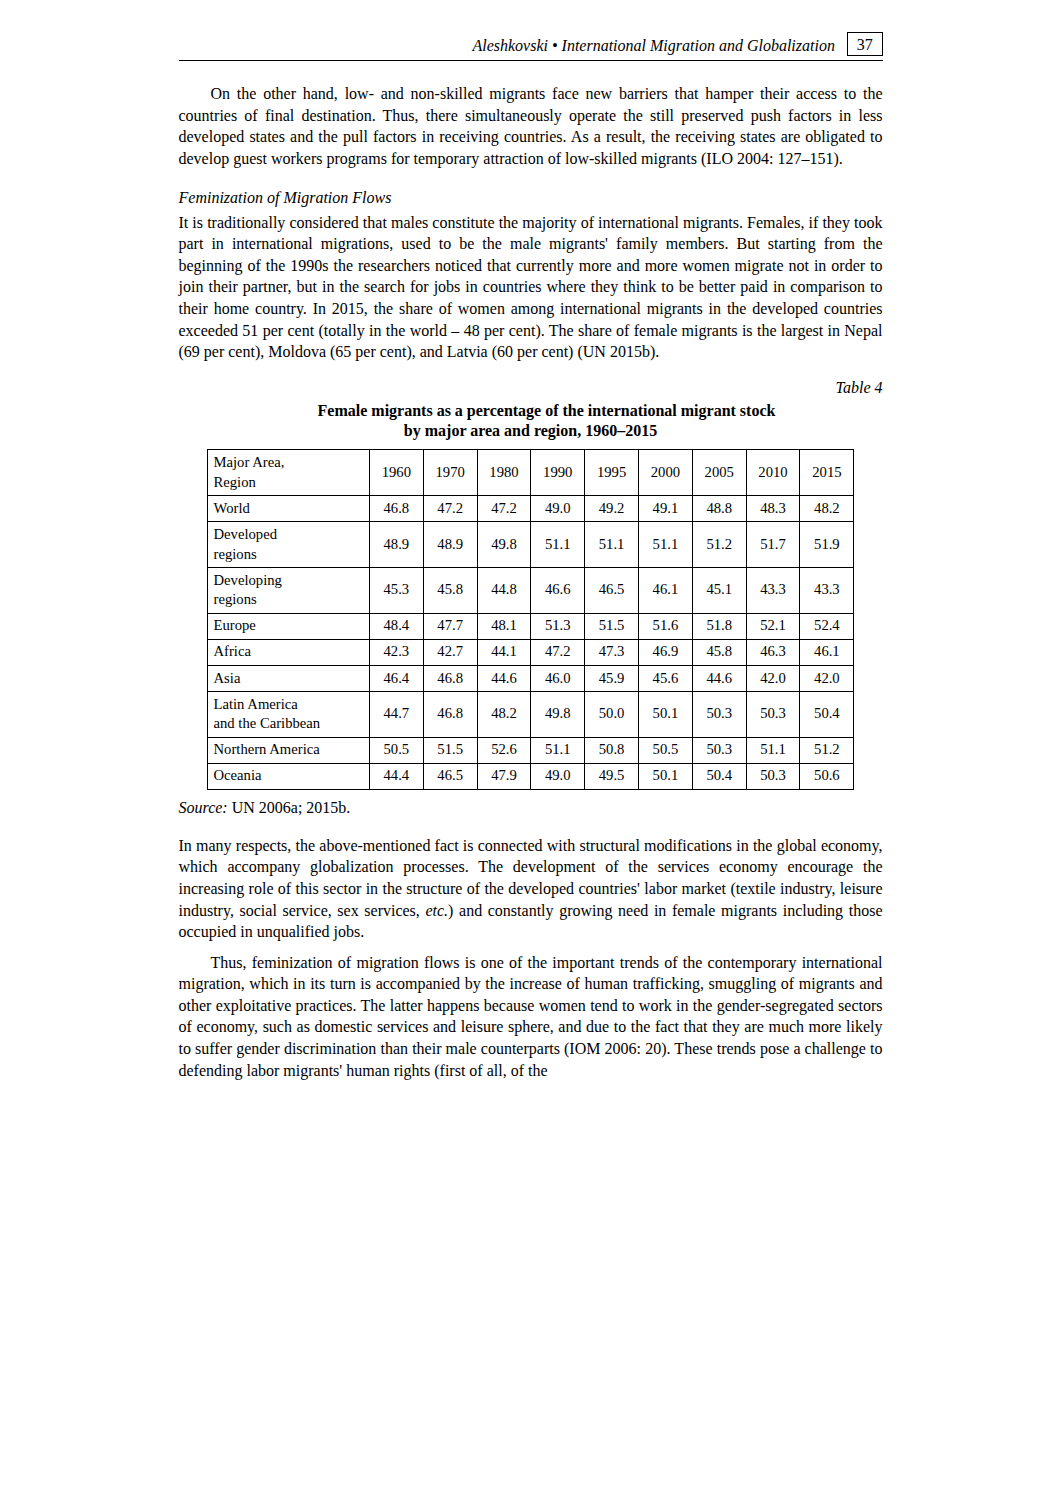Aleshkovski • International Migration and Globalization 37
On the other hand, low- and non-skilled migrants face new barriers that hamper their access to the countries of final destination. Thus, there simultaneously operate the still preserved push factors in less developed states and the pull factors in receiving countries. As a result, the receiving states are obligated to develop guest workers programs for temporary attraction of low-skilled migrants (ILO 2004: 127–151).
Feminization of Migration Flows
It is traditionally considered that males constitute the majority of international migrants. Females, if they took part in international migrations, used to be the male migrants' family members. But starting from the beginning of the 1990s the researchers noticed that currently more and more women migrate not in order to join their partner, but in the search for jobs in countries where they think to be better paid in comparison to their home country. In 2015, the share of women among international migrants in the developed countries exceeded 51 per cent (totally in the world – 48 per cent). The share of female migrants is the largest in Nepal (69 per cent), Moldova (65 per cent), and Latvia (60 per cent) (UN 2015b).
Table 4
Female migrants as a percentage of the international migrant stock
by major area and region, 1960–2015
| Major Area, Region | 1960 | 1970 | 1980 | 1990 | 1995 | 2000 | 2005 | 2010 | 2015 |
| --- | --- | --- | --- | --- | --- | --- | --- | --- | --- |
| World | 46.8 | 47.2 | 47.2 | 49.0 | 49.2 | 49.1 | 48.8 | 48.3 | 48.2 |
| Developed regions | 48.9 | 48.9 | 49.8 | 51.1 | 51.1 | 51.1 | 51.2 | 51.7 | 51.9 |
| Developing regions | 45.3 | 45.8 | 44.8 | 46.6 | 46.5 | 46.1 | 45.1 | 43.3 | 43.3 |
| Europe | 48.4 | 47.7 | 48.1 | 51.3 | 51.5 | 51.6 | 51.8 | 52.1 | 52.4 |
| Africa | 42.3 | 42.7 | 44.1 | 47.2 | 47.3 | 46.9 | 45.8 | 46.3 | 46.1 |
| Asia | 46.4 | 46.8 | 44.6 | 46.0 | 45.9 | 45.6 | 44.6 | 42.0 | 42.0 |
| Latin America and the Caribbean | 44.7 | 46.8 | 48.2 | 49.8 | 50.0 | 50.1 | 50.3 | 50.3 | 50.4 |
| Northern America | 50.5 | 51.5 | 52.6 | 51.1 | 50.8 | 50.5 | 50.3 | 51.1 | 51.2 |
| Oceania | 44.4 | 46.5 | 47.9 | 49.0 | 49.5 | 50.1 | 50.4 | 50.3 | 50.6 |
Source: UN 2006a; 2015b.
In many respects, the above-mentioned fact is connected with structural modifications in the global economy, which accompany globalization processes. The development of the services economy encourage the increasing role of this sector in the structure of the developed countries' labor market (textile industry, leisure industry, social service, sex services, etc.) and constantly growing need in female migrants including those occupied in unqualified jobs.
Thus, feminization of migration flows is one of the important trends of the contemporary international migration, which in its turn is accompanied by the increase of human trafficking, smuggling of migrants and other exploitative practices. The latter happens because women tend to work in the gender-segregated sectors of economy, such as domestic services and leisure sphere, and due to the fact that they are much more likely to suffer gender discrimination than their male counterparts (IOM 2006: 20). These trends pose a challenge to defending labor migrants' human rights (first of all, of the